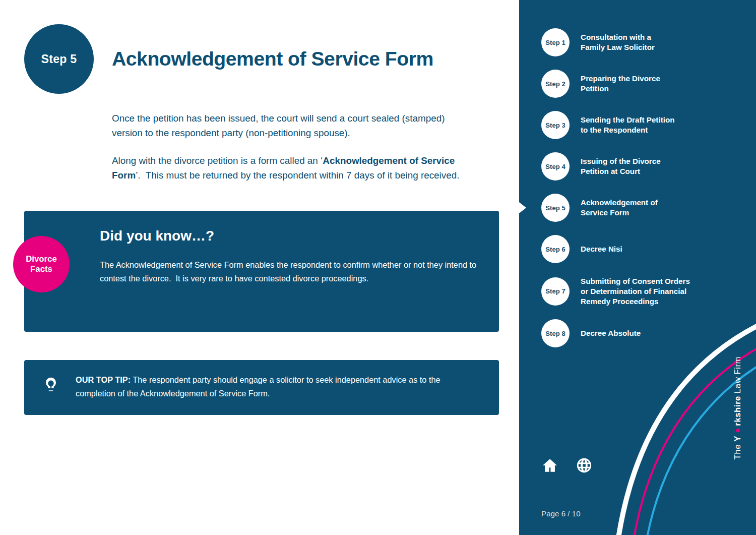Step 5
Acknowledgement of Service Form
Once the petition has been issued, the court will send a court sealed (stamped) version to the respondent party (non-petitioning spouse).
Along with the divorce petition is a form called an ‘Acknowledgement of Service Form’. This must be returned by the respondent within 7 days of it being received.
Divorce
Facts
Did you know…?
The Acknowledgement of Service Form enables the respondent to confirm whether or not they intend to contest the divorce. It is very rare to have contested divorce proceedings.
OUR TOP TIP: The respondent party should engage a solicitor to seek independent advice as to the completion of the Acknowledgement of Service Form.
Step 1 Consultation with a
Family Law Solicitor
Step 2 Preparing the Divorce
Petition
Step 3 Sending the Draft Petition
to the Respondent
Step 4 Issuing of the Divorce
Petition at Court
Step 5 Acknowledgement of
Service Form
Step 6 Decree Nisi
Step 7 Submitting of Consent Orders
or Determination of Financial
Remedy Proceedings
Step 8 Decree Absolute
The Y●rkshire Law Firm
Page 6 / 10